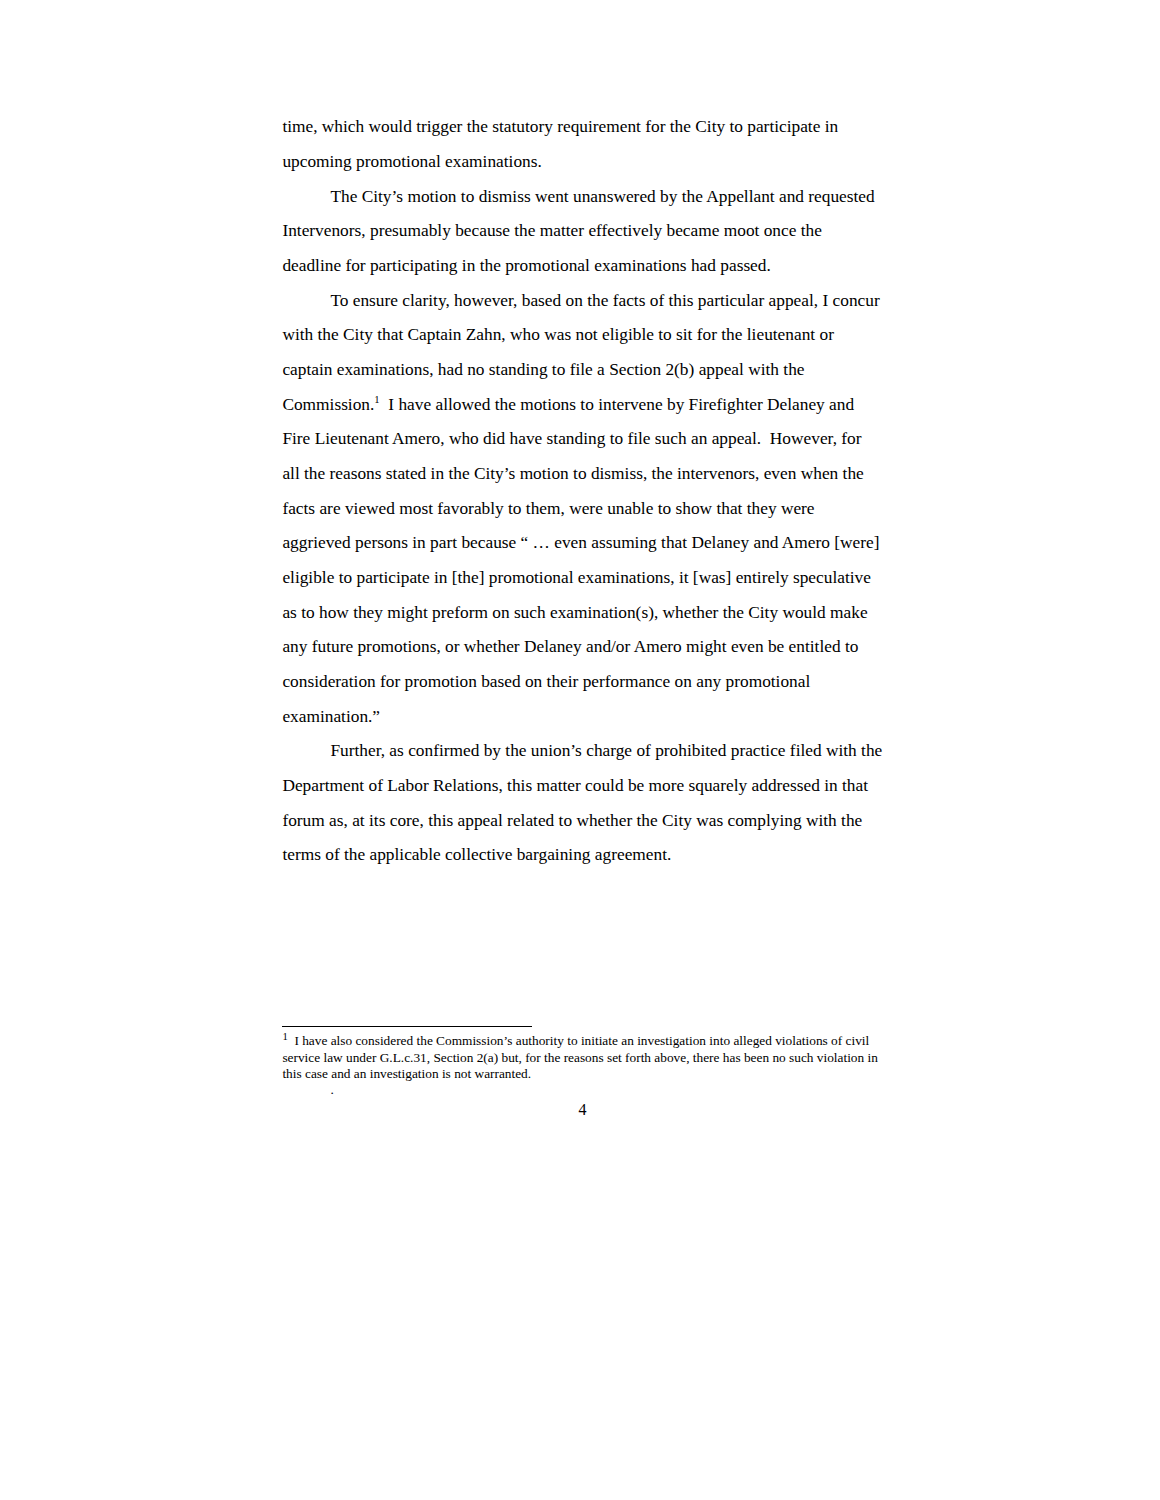time, which would trigger the statutory requirement for the City to participate in upcoming promotional examinations.
The City’s motion to dismiss went unanswered by the Appellant and requested Intervenors, presumably because the matter effectively became moot once the deadline for participating in the promotional examinations had passed.
To ensure clarity, however, based on the facts of this particular appeal, I concur with the City that Captain Zahn, who was not eligible to sit for the lieutenant or captain examinations, had no standing to file a Section 2(b) appeal with the Commission.1 I have allowed the motions to intervene by Firefighter Delaney and Fire Lieutenant Amero, who did have standing to file such an appeal. However, for all the reasons stated in the City’s motion to dismiss, the intervenors, even when the facts are viewed most favorably to them, were unable to show that they were aggrieved persons in part because “ … even assuming that Delaney and Amero [were] eligible to participate in [the] promotional examinations, it [was] entirely speculative as to how they might preform on such examination(s), whether the City would make any future promotions, or whether Delaney and/or Amero might even be entitled to consideration for promotion based on their performance on any promotional examination.”
Further, as confirmed by the union’s charge of prohibited practice filed with the Department of Labor Relations, this matter could be more squarely addressed in that forum as, at its core, this appeal related to whether the City was complying with the terms of the applicable collective bargaining agreement.
1 I have also considered the Commission’s authority to initiate an investigation into alleged violations of civil service law under G.L.c.31, Section 2(a) but, for the reasons set forth above, there has been no such violation in this case and an investigation is not warranted.
.
4